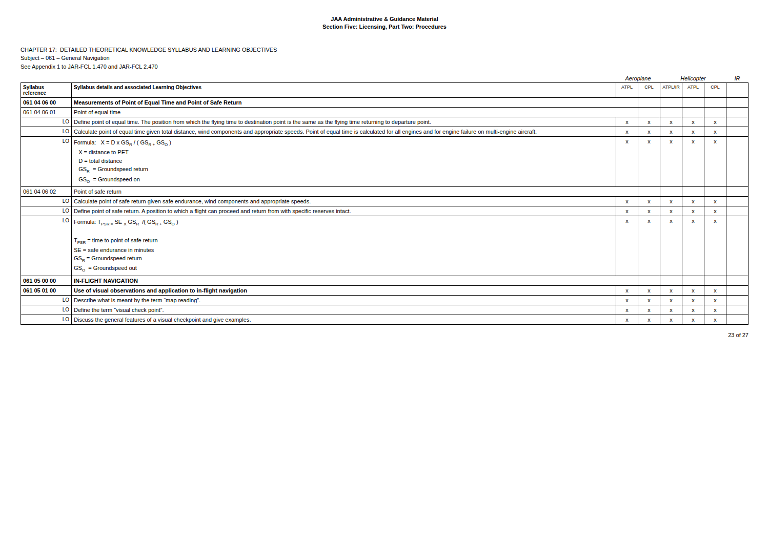JAA Administrative & Guidance Material
Section Five: Licensing, Part Two: Procedures
CHAPTER 17: DETAILED THEORETICAL KNOWLEDGE SYLLABUS AND LEARNING OBJECTIVES
Subject – 061 – General Navigation
See Appendix 1 to JAR-FCL 1.470 and JAR-FCL 2.470
| | | Aeroplane | Helicopter | IR |
| --- | --- | --- | --- | --- |
| Syllabus reference | Syllabus details and associated Learning Objectives | ATPL | CPL | ATPL/IR | ATPL | CPL | |
| 061 04 06 00 | Measurements of Point of Equal Time and Point of Safe Return | | | | | |
| 061 04 06 01 | Point of equal time | | | | | |
| LO | Define point of equal time. The position from which the flying time to destination point is the same as the flying time returning to departure point. | x | x | x | x | x | |
| LO | Calculate point of equal time given total distance, wind components and appropriate speeds. Point of equal time is calculated for all engines and for engine failure on multi-engine aircraft. | x | x | x | x | x | |
| LO | Formula: X = D x GS R / ( GS R + GS O ) X = distance to PET D = total distance GS R = Groundspeed return GS O = Groundspeed on | x | x | x | x | x | |
| 061 04 06 02 | Point of safe return | | | | | |
| LO | Calculate point of safe return given safe endurance, wind components and appropriate speeds. | x | x | x | x | x | |
| LO | Define point of safe return. A position to which a flight can proceed and return from with specific reserves intact. | x | x | x | x | x | |
| LO | Formula: T PSR = SE X GS R /( GS R + GS O ) T PSR = time to point of safe return SE = safe endurance in minutes GS R = Groundspeed return GS O = Groundspeed out | x | x | x | x | x | |
| 061 05 00 00 | IN-FLIGHT NAVIGATION | | | | | |
| 061 05 01 00 | Use of visual observations and application to in-flight navigation | x | x | x | x | x | |
| LO | Describe what is meant by the term “map reading”. | x | x | x | x | x | |
| LO | Define the term “visual check point”. | x | x | x | x | x | |
| LO | Discuss the general features of a visual checkpoint and give examples. | x | x | x | x | x | |
23 of 27